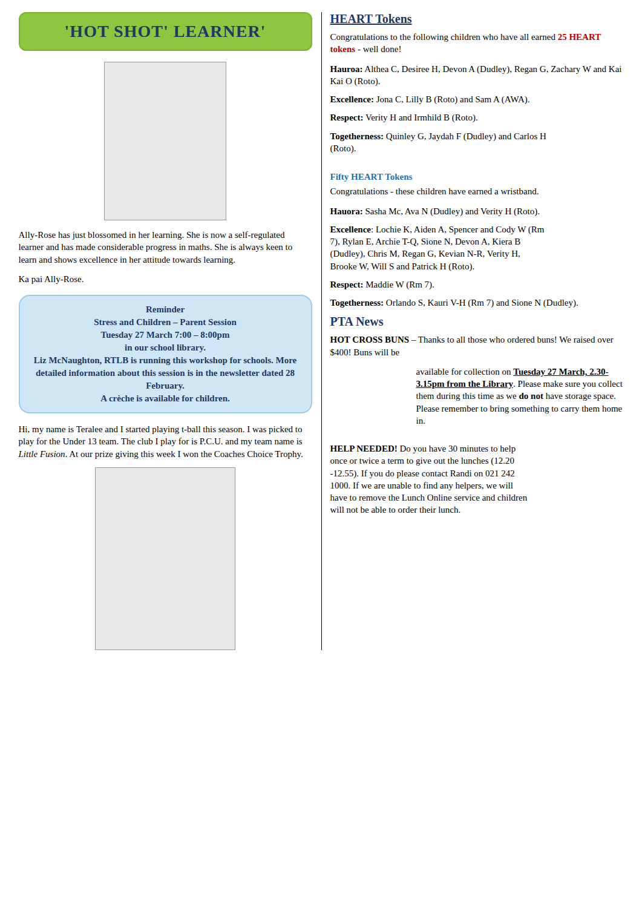'HOT SHOT' LEARNER'
Ally-Rose has just blossomed in her learning. She is now a self-regulated learner and has made considerable progress in maths. She is always keen to learn and shows excellence in her attitude towards learning.
Ka pai Ally-Rose.
Reminder
Stress and Children – Parent Session
Tuesday 27 March 7:00 – 8:00pm
in our school library.
Liz McNaughton, RTLB is running this workshop for schools. More detailed information about this session is in the newsletter dated 28 February.
A crèche is available for children.
Hi, my name is Teralee and I started playing t-ball this season. I was picked to play for the Under 13 team. The club I play for is P.C.U. and my team name is Little Fusion. At our prize giving this week I won the Coaches Choice Trophy.
HEART Tokens
Congratulations to the following children who have all earned 25 HEART tokens - well done!
Hauroa: Althea C, Desiree H, Devon A (Dudley), Regan G, Zachary W and Kai Kai O (Roto).
Excellence: Jona C, Lilly B (Roto) and Sam A (AWA).
Respect: Verity H and Irmhild B (Roto).
Togetherness: Quinley G, Jaydah F (Dudley) and Carlos H (Roto).
Fifty HEART Tokens
Congratulations - these children have earned a wristband.
Hauora: Sasha Mc, Ava N (Dudley) and Verity H (Roto).
Excellence: Lochie K, Aiden A, Spencer and Cody W (Rm 7), Rylan E, Archie T-Q, Sione N, Devon A, Kiera B (Dudley), Chris M, Regan G, Kevian N-R, Verity H, Brooke W, Will S and Patrick H (Roto).
Respect: Maddie W (Rm 7).
Togetherness: Orlando S, Kauri V-H (Rm 7) and Sione N (Dudley).
PTA News
HOT CROSS BUNS – Thanks to all those who ordered buns! We raised over $400! Buns will be
available for collection on Tuesday 27 March, 2.30-3.15pm from the Library. Please make sure you collect them during this time as we do not have storage space. Please remember to bring something to carry them home in.
HELP NEEDED! Do you have 30 minutes to help once or twice a term to give out the lunches (12.20 -12.55). If you do please contact Randi on 021 242 1000. If we are unable to find any helpers, we will have to remove the Lunch Online service and children will not be able to order their lunch.